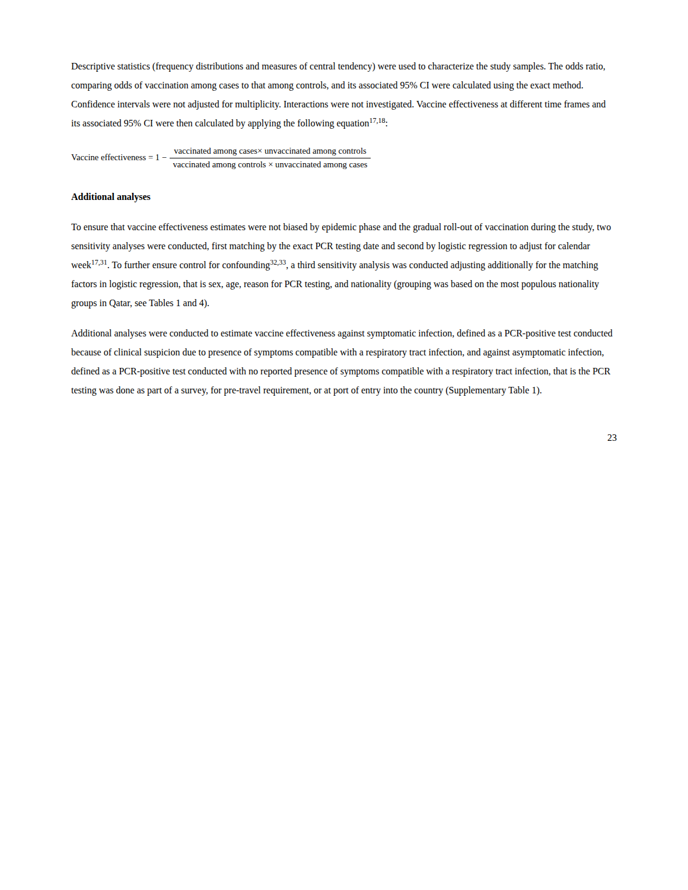Descriptive statistics (frequency distributions and measures of central tendency) were used to characterize the study samples. The odds ratio, comparing odds of vaccination among cases to that among controls, and its associated 95% CI were calculated using the exact method. Confidence intervals were not adjusted for multiplicity. Interactions were not investigated. Vaccine effectiveness at different time frames and its associated 95% CI were then calculated by applying the following equation17,18:
Vaccine effectiveness = 1 − vaccinated among cases× unvaccinated among controls vaccinated among controls × unvaccinated among cases
Additional analyses
To ensure that vaccine effectiveness estimates were not biased by epidemic phase and the gradual roll-out of vaccination during the study, two sensitivity analyses were conducted, first matching by the exact PCR testing date and second by logistic regression to adjust for calendar week17,31. To further ensure control for confounding32,33, a third sensitivity analysis was conducted adjusting additionally for the matching factors in logistic regression, that is sex, age, reason for PCR testing, and nationality (grouping was based on the most populous nationality groups in Qatar, see Tables 1 and 4).
Additional analyses were conducted to estimate vaccine effectiveness against symptomatic infection, defined as a PCR-positive test conducted because of clinical suspicion due to presence of symptoms compatible with a respiratory tract infection, and against asymptomatic infection, defined as a PCR-positive test conducted with no reported presence of symptoms compatible with a respiratory tract infection, that is the PCR testing was done as part of a survey, for pre-travel requirement, or at port of entry into the country (Supplementary Table 1).
23